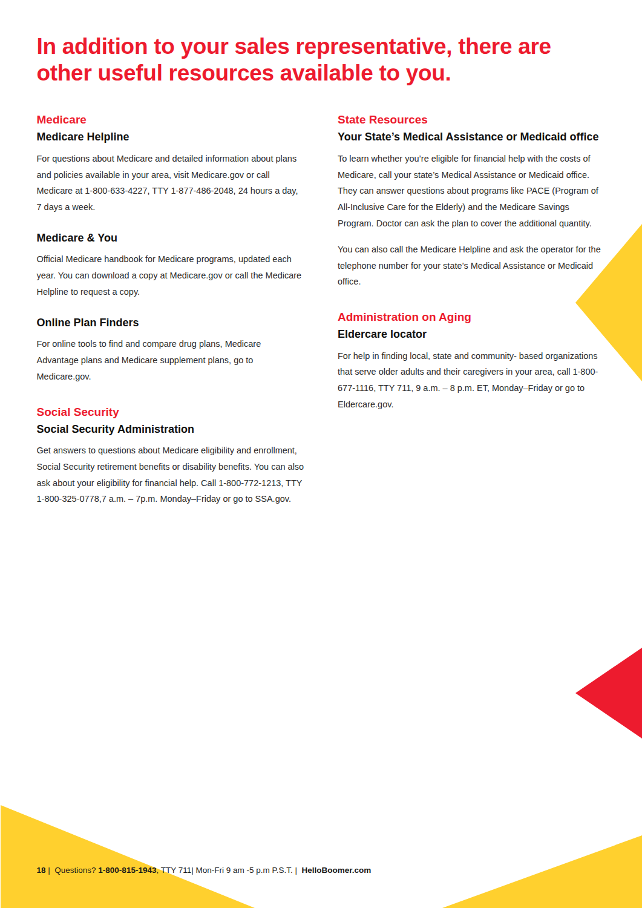In addition to your sales representative, there are other useful resources available to you.
Medicare
Medicare Helpline
For questions about Medicare and detailed information about plans and policies available in your area, visit Medicare.gov or call Medicare at 1-800-633-4227, TTY 1-877-486-2048, 24 hours a day, 7 days a week.
Medicare & You
Official Medicare handbook for Medicare programs, updated each year. You can download a copy at Medicare.gov or call the Medicare Helpline to request a copy.
Online Plan Finders
For online tools to find and compare drug plans, Medicare Advantage plans and Medicare supplement plans, go to Medicare.gov.
Social Security
Social Security Administration
Get answers to questions about Medicare eligibility and enrollment, Social Security retirement benefits or disability benefits. You can also ask about your eligibility for financial help. Call 1-800-772-1213, TTY 1-800-325-0778,7 a.m. – 7p.m. Monday–Friday or go to SSA.gov.
State Resources
Your State’s Medical Assistance or Medicaid office
To learn whether you’re eligible for financial help with the costs of Medicare, call your state’s Medical Assistance or Medicaid office. They can answer questions about programs like PACE (Program of All-Inclusive Care for the Elderly) and the Medicare Savings Program. Doctor can ask the plan to cover the additional quantity.
You can also call the Medicare Helpline and ask the operator for the telephone number for your state’s Medical Assistance or Medicaid office.
Administration on Aging
Eldercare locator
For help in finding local, state and community- based organizations that serve older adults and their caregivers in your area, call 1-800-677-1116, TTY 711, 9 a.m. – 8 p.m. ET, Monday–Friday or go to Eldercare.gov.
18 | Questions? 1-800-815-1943, TTY 711| Mon-Fri 9 am -5 p.m P.S.T. | HelloBoomer.com